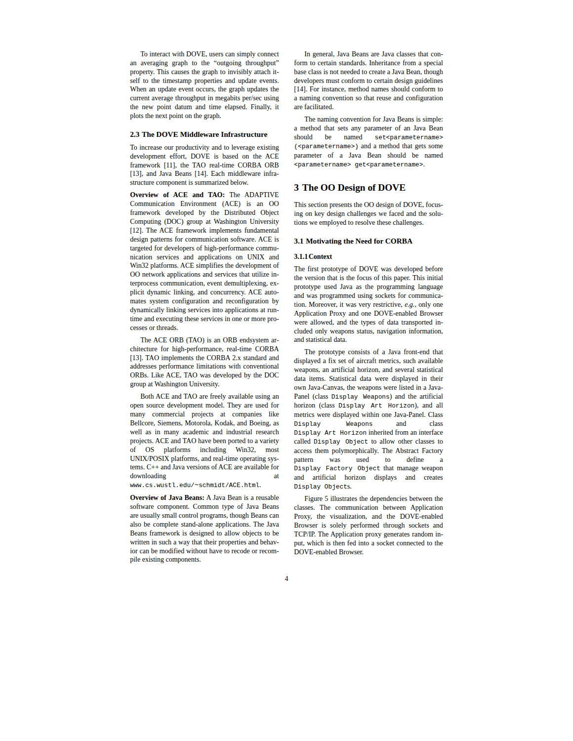To interact with DOVE, users can simply connect an averaging graph to the “outgoing throughput” property. This causes the graph to invisibly attach itself to the timestamp properties and update events. When an update event occurs, the graph updates the current average throughput in megabits per/sec using the new point datum and time elapsed. Finally, it plots the next point on the graph.
2.3 The DOVE Middleware Infrastructure
To increase our productivity and to leverage existing development effort, DOVE is based on the ACE framework [11], the TAO real-time CORBA ORB [13], and Java Beans [14]. Each middleware infrastructure component is summarized below.
Overview of ACE and TAO: The ADAPTIVE Communication Environment (ACE) is an OO framework developed by the Distributed Object Computing (DOC) group at Washington University [12]. The ACE framework implements fundamental design patterns for communication software. ACE is targeted for developers of high-performance communication services and applications on UNIX and Win32 platforms. ACE simplifies the development of OO network applications and services that utilize interprocess communication, event demultiplexing, explicit dynamic linking, and concurrency. ACE automates system configuration and reconfiguration by dynamically linking services into applications at run-time and executing these services in one or more processes or threads.
The ACE ORB (TAO) is an ORB endsystem architecture for high-performance, real-time CORBA [13]. TAO implements the CORBA 2.x standard and addresses performance limitations with conventional ORBs. Like ACE, TAO was developed by the DOC group at Washington University.
Both ACE and TAO are freely available using an open source development model. They are used for many commercial projects at companies like Bellcore, Siemens, Motorola, Kodak, and Boeing, as well as in many academic and industrial research projects. ACE and TAO have been ported to a variety of OS platforms including Win32, most UNIX/POSIX platforms, and real-time operating systems. C++ and Java versions of ACE are available for downloading at www.cs.wustl.edu/~schmidt/ACE.html.
Overview of Java Beans: A Java Bean is a reusable software component. Common type of Java Beans are usually small control programs, though Beans can also be complete stand-alone applications. The Java Beans framework is designed to allow objects to be written in such a way that their properties and behavior can be modified without have to recode or recompile existing components.
In general, Java Beans are Java classes that conform to certain standards. Inheritance from a special base class is not needed to create a Java Bean, though developers must conform to certain design guidelines [14]. For instance, method names should conform to a naming convention so that reuse and configuration are facilitated.
The naming convention for Java Beans is simple: a method that sets any parameter of an Java Bean should be named set<parametername> (<parametername>) and a method that gets some parameter of a Java Bean should be named <parametername> get<parametername>.
3 The OO Design of DOVE
This section presents the OO design of DOVE, focusing on key design challenges we faced and the solutions we employed to resolve these challenges.
3.1 Motivating the Need for CORBA
3.1.1 Context
The first prototype of DOVE was developed before the version that is the focus of this paper. This initial prototype used Java as the programming language and was programmed using sockets for communication. Moreover, it was very restrictive, e.g., only one Application Proxy and one DOVE-enabled Browser were allowed, and the types of data transported included only weapons status, navigation information, and statistical data.
The prototype consists of a Java front-end that displayed a fix set of aircraft metrics, such available weapons, an artificial horizon, and several statistical data items. Statistical data were displayed in their own Java-Canvas, the weapons were listed in a Java-Panel (class Display Weapons) and the artificial horizon (class Display Art Horizon), and all metrics were displayed within one Java-Panel. Class Display Weapons and class Display Art Horizon inherited from an interface called Display Object to allow other classes to access them polymorphically. The Abstract Factory pattern was used to define a Display Factory Object that manage weapon and artificial horizon displays and creates Display Objects.
Figure 5 illustrates the dependencies between the classes. The communication between Application Proxy, the visualization, and the DOVE-enabled Browser is solely performed through sockets and TCP/IP. The Application proxy generates random input, which is then fed into a socket connected to the DOVE-enabled Browser.
4